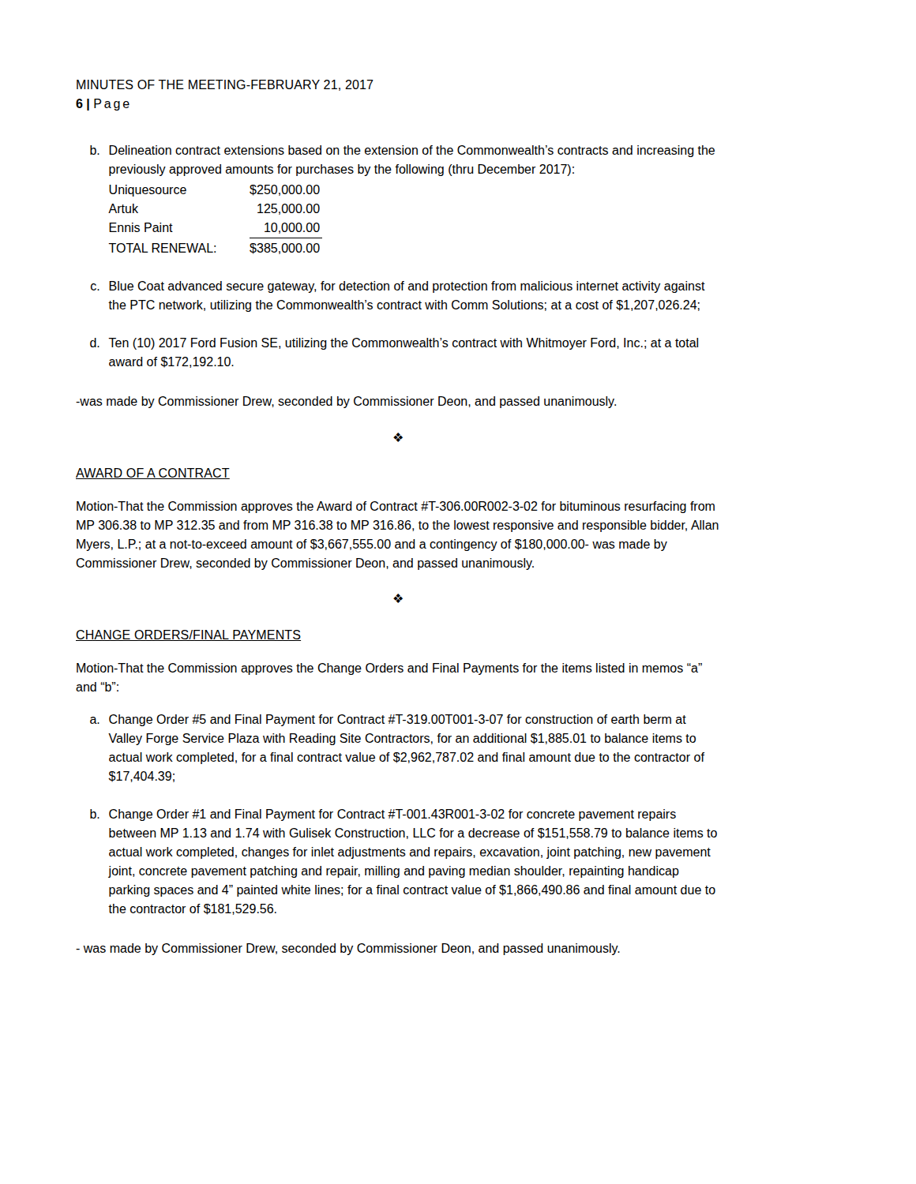MINUTES OF THE MEETING-FEBRUARY 21, 2017
6 | Page
Delineation contract extensions based on the extension of the Commonwealth’s contracts and increasing the previously approved amounts for purchases by the following (thru December 2017):
| Uniquesource | $250,000.00 |
| Artuk | 125,000.00 |
| Ennis Paint | 10,000.00 |
| TOTAL RENEWAL: | $385,000.00 |
Blue Coat advanced secure gateway, for detection of and protection from malicious internet activity against the PTC network, utilizing the Commonwealth’s contract with Comm Solutions; at a cost of $1,207,026.24;
Ten (10) 2017 Ford Fusion SE, utilizing the Commonwealth’s contract with Whitmoyer Ford, Inc.; at a total award of $172,192.10.
-was made by Commissioner Drew, seconded by Commissioner Deon, and passed unanimously.
❖
AWARD OF A CONTRACT
Motion-That the Commission approves the Award of Contract #T-306.00R002-3-02 for bituminous resurfacing from MP 306.38 to MP 312.35 and from MP 316.38 to MP 316.86, to the lowest responsive and responsible bidder, Allan Myers, L.P.; at a not-to-exceed amount of $3,667,555.00 and a contingency of $180,000.00- was made by Commissioner Drew, seconded by Commissioner Deon, and passed unanimously.
❖
CHANGE ORDERS/FINAL PAYMENTS
Motion-That the Commission approves the Change Orders and Final Payments for the items listed in memos “a” and “b”:
Change Order #5 and Final Payment for Contract #T-319.00T001-3-07 for construction of earth berm at Valley Forge Service Plaza with Reading Site Contractors, for an additional $1,885.01 to balance items to actual work completed, for a final contract value of $2,962,787.02 and final amount due to the contractor of $17,404.39;
Change Order #1 and Final Payment for Contract #T-001.43R001-3-02 for concrete pavement repairs between MP 1.13 and 1.74 with Gulisek Construction, LLC for a decrease of $151,558.79 to balance items to actual work completed, changes for inlet adjustments and repairs, excavation, joint patching, new pavement joint, concrete pavement patching and repair, milling and paving median shoulder, repainting handicap parking spaces and 4” painted white lines; for a final contract value of $1,866,490.86 and final amount due to the contractor of $181,529.56.
- was made by Commissioner Drew, seconded by Commissioner Deon, and passed unanimously.